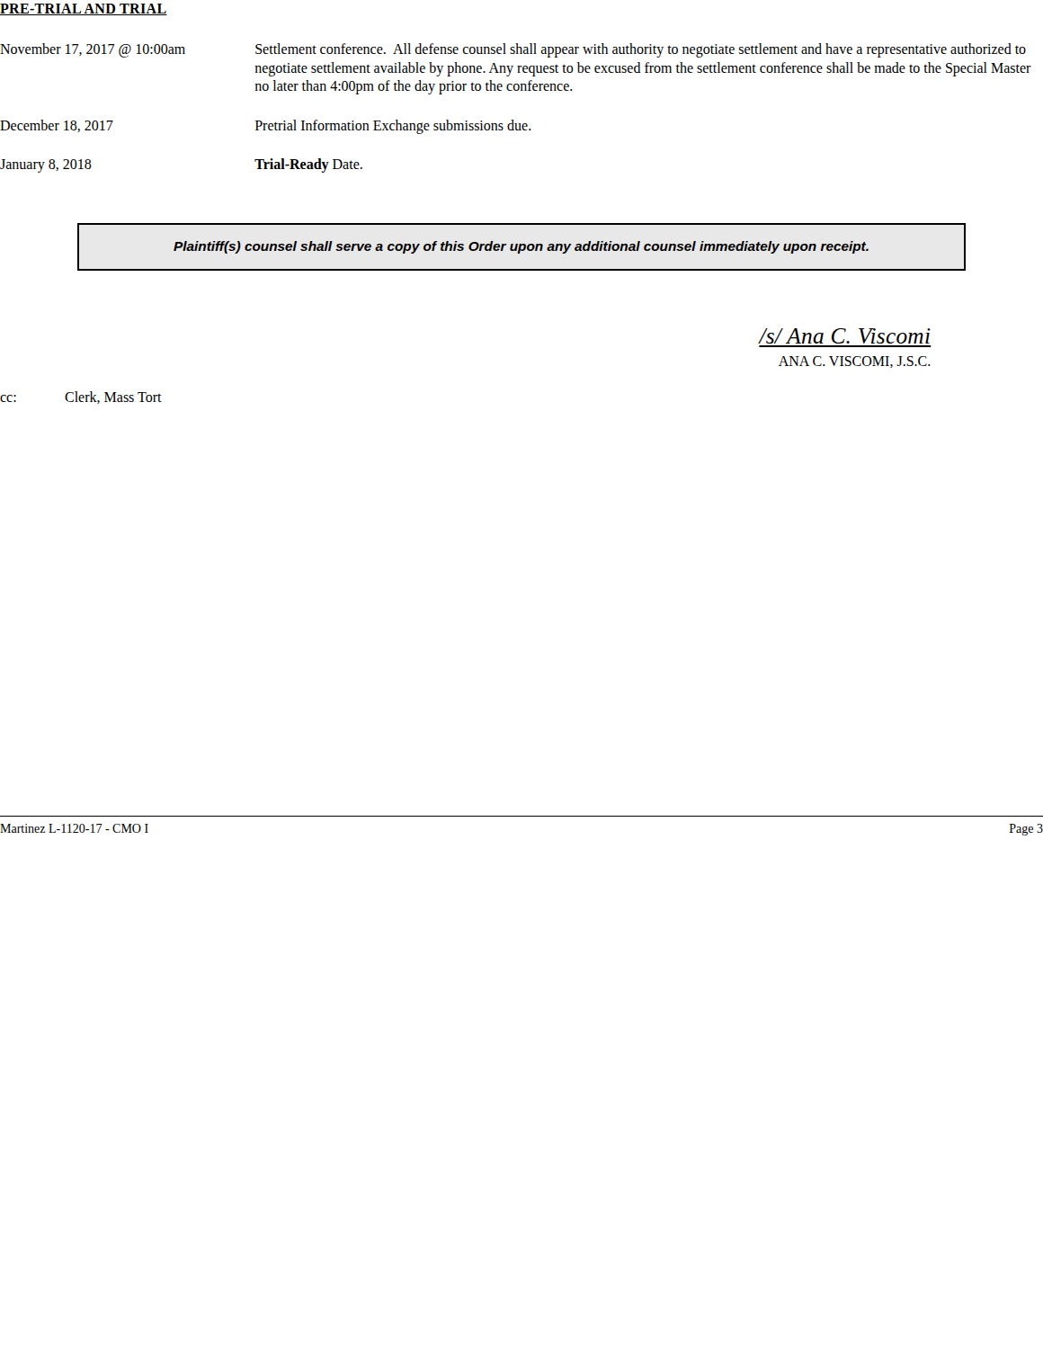PRE-TRIAL AND TRIAL
| November 17, 2017 @ 10:00am | Settlement conference. All defense counsel shall appear with authority to negotiate settlement and have a representative authorized to negotiate settlement available by phone. Any request to be excused from the settlement conference shall be made to the Special Master no later than 4:00pm of the day prior to the conference. |
| December 18, 2017 | Pretrial Information Exchange submissions due. |
| January 8, 2018 | Trial-Ready Date. |
Plaintiff(s) counsel shall serve a copy of this Order upon any additional counsel immediately upon receipt.
/s/ Ana C. Viscomi ANA C. VISCOMI, J.S.C.
cc: Clerk, Mass Tort
Martinez L-1120-17 - CMO I Page 3